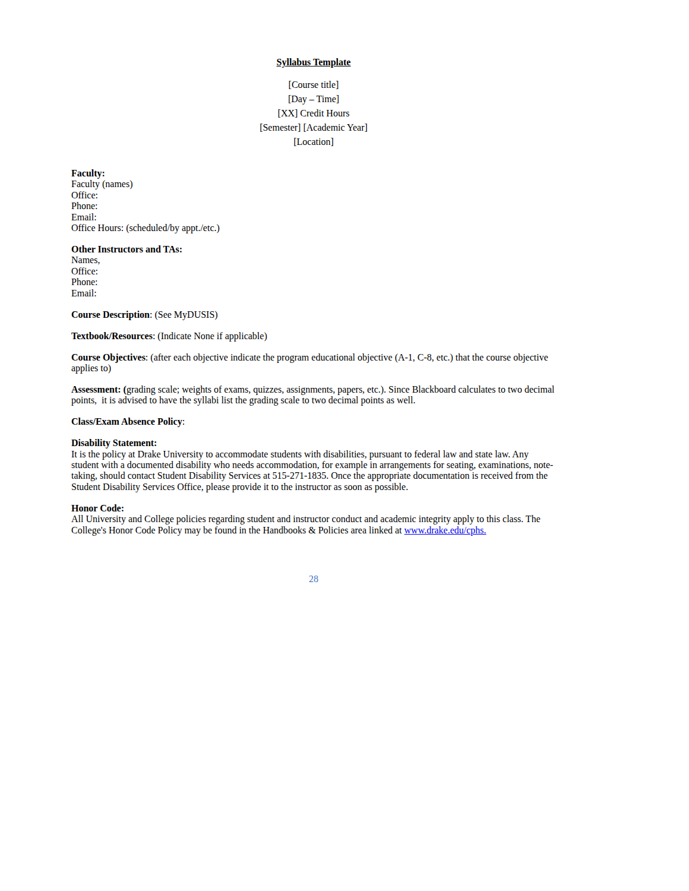Syllabus Template
[Course title]
[Day – Time]
[XX] Credit Hours
[Semester] [Academic Year]
[Location]
Faculty:
Faculty (names)
Office:
Phone:
Email:
Office Hours: (scheduled/by appt./etc.)
Other Instructors and TAs:
Names,
Office:
Phone:
Email:
Course Description
: (See MyDUSIS)
Textbook/Resources
: (Indicate None if applicable)
Course Objectives
: (after each objective indicate the program educational objective (A-1, C-8, etc.) that the course objective applies to)
Assessment:
(grading scale; weights of exams, quizzes, assignments, papers, etc.). Since Blackboard calculates to two decimal points, it is advised to have the syllabi list the grading scale to two decimal points as well.
Class/Exam Absence Policy
:
Disability Statement:
It is the policy at Drake University to accommodate students with disabilities, pursuant to federal law and state law. Any student with a documented disability who needs accommodation, for example in arrangements for seating, examinations, note-taking, should contact Student Disability Services at 515-271-1835. Once the appropriate documentation is received from the Student Disability Services Office, please provide it to the instructor as soon as possible.
Honor Code:
All University and College policies regarding student and instructor conduct and academic integrity apply to this class. The College's Honor Code Policy may be found in the Handbooks & Policies area linked at www.drake.edu/cphs.
28